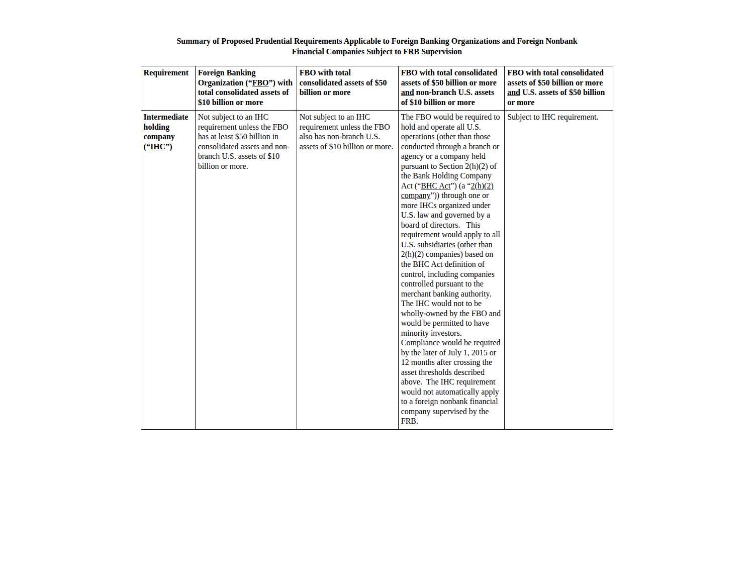Summary of Proposed Prudential Requirements Applicable to Foreign Banking Organizations and Foreign Nonbank Financial Companies Subject to FRB Supervision
| Requirement | Foreign Banking Organization (“ FBO ”) with total consolidated assets of $10 billion or more | FBO with total consolidated assets of $50 billion or more | FBO with total consolidated assets of $50 billion or more and non-branch U.S. assets of $10 billion or more | FBO with total consolidated assets of $50 billion or more and U.S. assets of $50 billion or more |
| --- | --- | --- | --- | --- |
| Intermediate holding company (“ IHC ”) | Not subject to an IHC requirement unless the FBO has at least $50 billion in consolidated assets and non-branch U.S. assets of $10 billion or more. | Not subject to an IHC requirement unless the FBO also has non-branch U.S. assets of $10 billion or more. | The FBO would be required to hold and operate all U.S. operations (other than those conducted through a branch or agency or a company held pursuant to Section 2(h)(2) of the Bank Holding Company Act (“ BHC Act ”) (a “ 2(h)(2) company ”)) through one or more IHCs organized under U.S. law and governed by a board of directors. This requirement would apply to all U.S. subsidiaries (other than 2(h)(2) companies) based on the BHC Act definition of control, including companies controlled pursuant to the merchant banking authority. The IHC would not to be wholly-owned by the FBO and would be permitted to have minority investors. Compliance would be required by the later of July 1, 2015 or 12 months after crossing the asset thresholds described above. The IHC requirement would not automatically apply to a foreign nonbank financial company supervised by the FRB. | Subject to IHC requirement. |